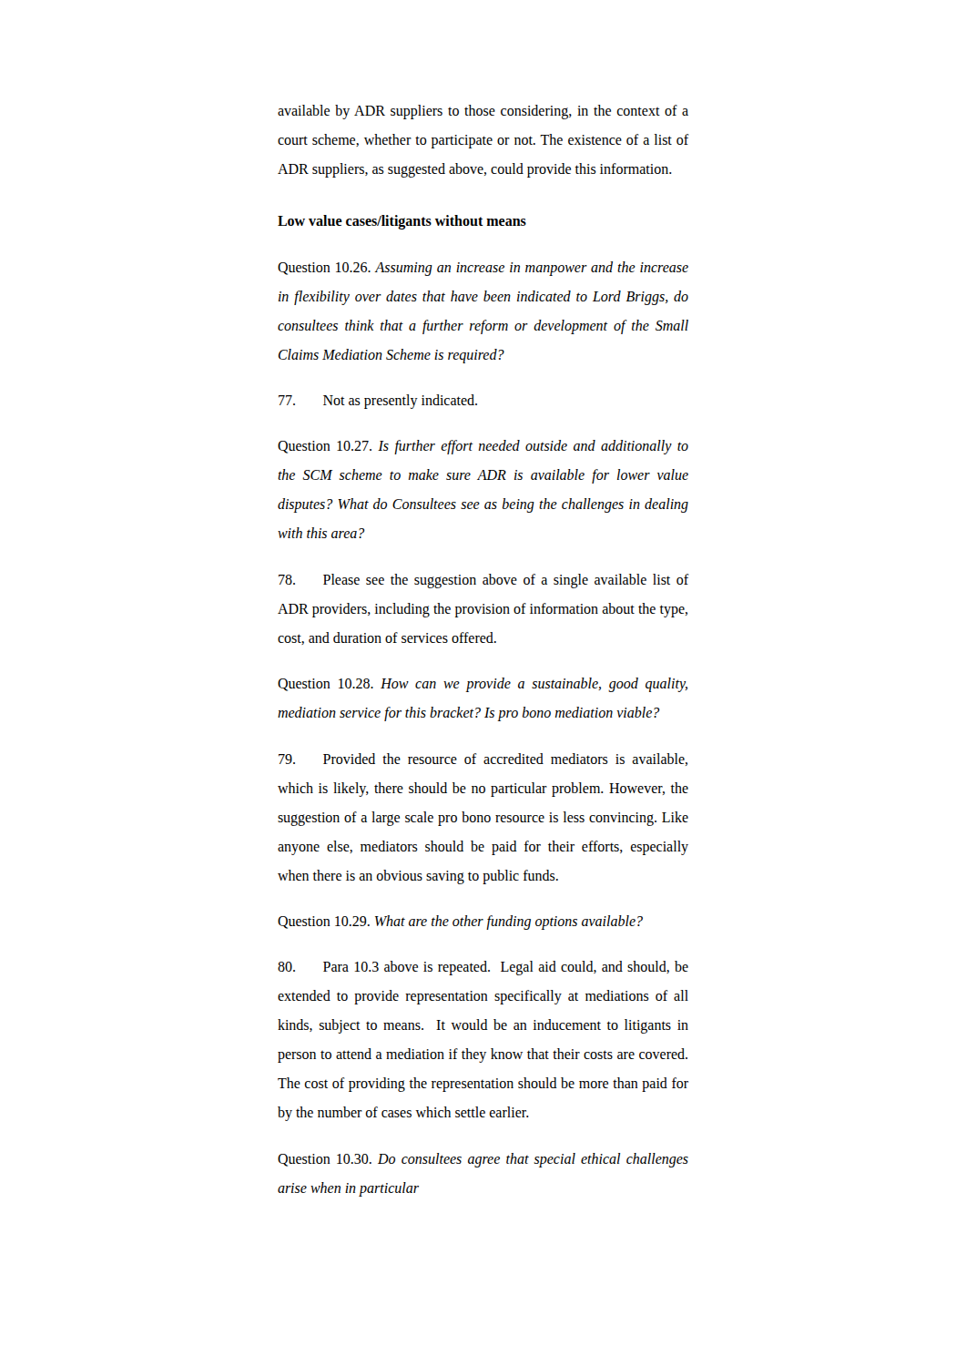available by ADR suppliers to those considering, in the context of a court scheme, whether to participate or not. The existence of a list of ADR suppliers, as suggested above, could provide this information.
Low value cases/litigants without means
Question 10.26. Assuming an increase in manpower and the increase in flexibility over dates that have been indicated to Lord Briggs, do consultees think that a further reform or development of the Small Claims Mediation Scheme is required?
77. Not as presently indicated.
Question 10.27. Is further effort needed outside and additionally to the SCM scheme to make sure ADR is available for lower value disputes? What do Consultees see as being the challenges in dealing with this area?
78. Please see the suggestion above of a single available list of ADR providers, including the provision of information about the type, cost, and duration of services offered.
Question 10.28. How can we provide a sustainable, good quality, mediation service for this bracket? Is pro bono mediation viable?
79. Provided the resource of accredited mediators is available, which is likely, there should be no particular problem. However, the suggestion of a large scale pro bono resource is less convincing. Like anyone else, mediators should be paid for their efforts, especially when there is an obvious saving to public funds.
Question 10.29. What are the other funding options available?
80. Para 10.3 above is repeated. Legal aid could, and should, be extended to provide representation specifically at mediations of all kinds, subject to means. It would be an inducement to litigants in person to attend a mediation if they know that their costs are covered. The cost of providing the representation should be more than paid for by the number of cases which settle earlier.
Question 10.30. Do consultees agree that special ethical challenges arise when in particular